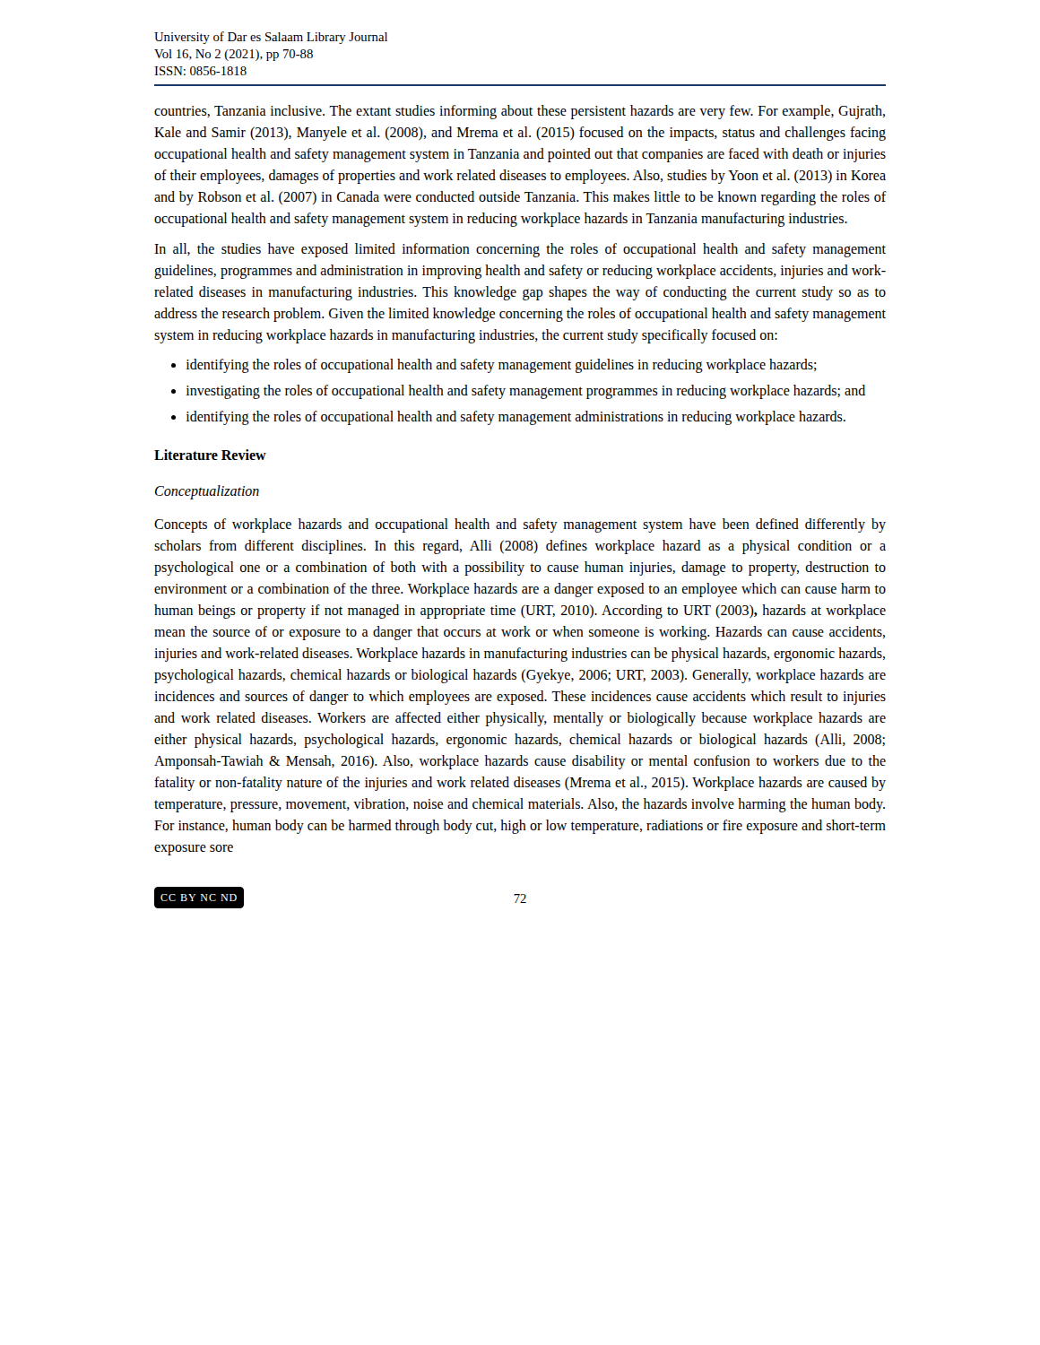University of Dar es Salaam Library Journal
Vol 16, No 2 (2021), pp 70-88
ISSN: 0856-1818
countries, Tanzania inclusive. The extant studies informing about these persistent hazards are very few. For example, Gujrath, Kale and Samir (2013), Manyele et al. (2008), and Mrema et al. (2015) focused on the impacts, status and challenges facing occupational health and safety management system in Tanzania and pointed out that companies are faced with death or injuries of their employees, damages of properties and work related diseases to employees. Also, studies by Yoon et al. (2013) in Korea and by Robson et al. (2007) in Canada were conducted outside Tanzania. This makes little to be known regarding the roles of occupational health and safety management system in reducing workplace hazards in Tanzania manufacturing industries.
In all, the studies have exposed limited information concerning the roles of occupational health and safety management guidelines, programmes and administration in improving health and safety or reducing workplace accidents, injuries and work-related diseases in manufacturing industries. This knowledge gap shapes the way of conducting the current study so as to address the research problem. Given the limited knowledge concerning the roles of occupational health and safety management system in reducing workplace hazards in manufacturing industries, the current study specifically focused on:
identifying the roles of occupational health and safety management guidelines in reducing workplace hazards;
investigating the roles of occupational health and safety management programmes in reducing workplace hazards; and
identifying the roles of occupational health and safety management administrations in reducing workplace hazards.
Literature Review
Conceptualization
Concepts of workplace hazards and occupational health and safety management system have been defined differently by scholars from different disciplines. In this regard, Alli (2008) defines workplace hazard as a physical condition or a psychological one or a combination of both with a possibility to cause human injuries, damage to property, destruction to environment or a combination of the three. Workplace hazards are a danger exposed to an employee which can cause harm to human beings or property if not managed in appropriate time (URT, 2010). According to URT (2003), hazards at workplace mean the source of or exposure to a danger that occurs at work or when someone is working. Hazards can cause accidents, injuries and work-related diseases. Workplace hazards in manufacturing industries can be physical hazards, ergonomic hazards, psychological hazards, chemical hazards or biological hazards (Gyekye, 2006; URT, 2003). Generally, workplace hazards are incidences and sources of danger to which employees are exposed. These incidences cause accidents which result to injuries and work related diseases. Workers are affected either physically, mentally or biologically because workplace hazards are either physical hazards, psychological hazards, ergonomic hazards, chemical hazards or biological hazards (Alli, 2008; Amponsah-Tawiah & Mensah, 2016). Also, workplace hazards cause disability or mental confusion to workers due to the fatality or non-fatality nature of the injuries and work related diseases (Mrema et al., 2015). Workplace hazards are caused by temperature, pressure, movement, vibration, noise and chemical materials. Also, the hazards involve harming the human body. For instance, human body can be harmed through body cut, high or low temperature, radiations or fire exposure and short-term exposure sore
CC BY NC ND 72